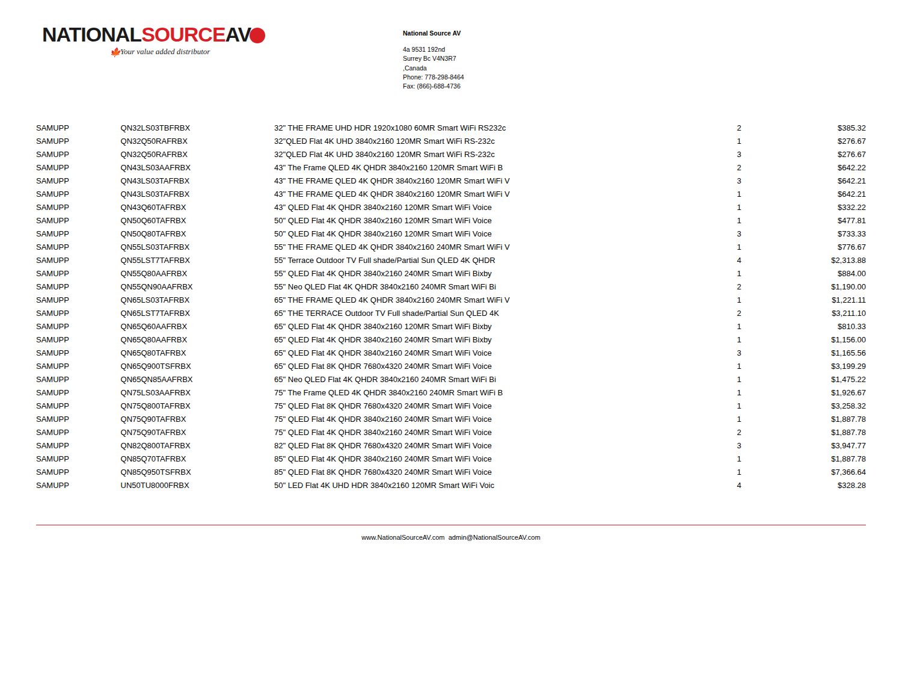NATIONAL SOURCE AV
🍁Your value added distributor
National Source AV
4a 9531 192nd
Surrey Bc V4N3R7
,Canada
Phone: 778-298-8464
Fax: (866)-688-4736
| SAMUPP | QN32LS03TBFRBX | 32" THE FRAME UHD HDR 1920x1080 60MR Smart WiFi RS232c | 2 | $385.32 |
| SAMUPP | QN32Q50RAFRBX | 32"QLED Flat 4K UHD 3840x2160 120MR Smart WiFi RS-232c | 1 | $276.67 |
| SAMUPP | QN32Q50RAFRBX | 32"QLED Flat 4K UHD 3840x2160 120MR Smart WiFi RS-232c | 3 | $276.67 |
| SAMUPP | QN43LS03AAFRBX | 43" The Frame QLED 4K QHDR 3840x2160 120MR Smart WiFi B | 2 | $642.22 |
| SAMUPP | QN43LS03TAFRBX | 43" THE FRAME QLED 4K QHDR 3840x2160 120MR Smart WiFi V | 3 | $642.21 |
| SAMUPP | QN43LS03TAFRBX | 43" THE FRAME QLED 4K QHDR 3840x2160 120MR Smart WiFi V | 1 | $642.21 |
| SAMUPP | QN43Q60TAFRBX | 43" QLED Flat 4K QHDR 3840x2160 120MR Smart WiFi Voice | 1 | $332.22 |
| SAMUPP | QN50Q60TAFRBX | 50" QLED Flat 4K QHDR 3840x2160 120MR Smart WiFi Voice | 1 | $477.81 |
| SAMUPP | QN50Q80TAFRBX | 50" QLED Flat 4K QHDR 3840x2160 120MR Smart WiFi Voice | 3 | $733.33 |
| SAMUPP | QN55LS03TAFRBX | 55" THE FRAME QLED 4K QHDR 3840x2160 240MR Smart WiFi V | 1 | $776.67 |
| SAMUPP | QN55LST7TAFRBX | 55" Terrace Outdoor TV Full shade/Partial Sun QLED 4K QHDR | 4 | $2,313.88 |
| SAMUPP | QN55Q80AAFRBX | 55" QLED Flat 4K QHDR 3840x2160 240MR Smart WiFi Bixby | 1 | $884.00 |
| SAMUPP | QN55QN90AAFRBX | 55" Neo QLED Flat 4K QHDR 3840x2160 240MR Smart WiFi Bi | 2 | $1,190.00 |
| SAMUPP | QN65LS03TAFRBX | 65" THE FRAME QLED 4K QHDR 3840x2160 240MR Smart WiFi V | 1 | $1,221.11 |
| SAMUPP | QN65LST7TAFRBX | 65" THE TERRACE Outdoor TV Full shade/Partial Sun QLED 4K | 2 | $3,211.10 |
| SAMUPP | QN65Q60AAFRBX | 65" QLED Flat 4K QHDR 3840x2160 120MR Smart WiFi Bixby | 1 | $810.33 |
| SAMUPP | QN65Q80AAFRBX | 65" QLED Flat 4K QHDR 3840x2160 240MR Smart WiFi Bixby | 1 | $1,156.00 |
| SAMUPP | QN65Q80TAFRBX | 65" QLED Flat 4K QHDR 3840x2160 240MR Smart WiFi Voice | 3 | $1,165.56 |
| SAMUPP | QN65Q900TSFRBX | 65" QLED Flat 8K QHDR 7680x4320 240MR Smart WiFi Voice | 1 | $3,199.29 |
| SAMUPP | QN65QN85AAFRBX | 65" Neo QLED Flat 4K QHDR 3840x2160 240MR Smart WiFi Bi | 1 | $1,475.22 |
| SAMUPP | QN75LS03AAFRBX | 75" The Frame QLED 4K QHDR 3840x2160 240MR Smart WiFi B | 1 | $1,926.67 |
| SAMUPP | QN75Q800TAFRBX | 75" QLED Flat 8K QHDR 7680x4320 240MR Smart WiFi Voice | 1 | $3,258.32 |
| SAMUPP | QN75Q90TAFRBX | 75" QLED Flat 4K QHDR 3840x2160 240MR Smart WiFi Voice | 1 | $1,887.78 |
| SAMUPP | QN75Q90TAFRBX | 75" QLED Flat 4K QHDR 3840x2160 240MR Smart WiFi Voice | 2 | $1,887.78 |
| SAMUPP | QN82Q800TAFRBX | 82" QLED Flat 8K QHDR 7680x4320 240MR Smart WiFi Voice | 3 | $3,947.77 |
| SAMUPP | QN85Q70TAFRBX | 85" QLED Flat 4K QHDR 3840x2160 240MR Smart WiFi Voice | 1 | $1,887.78 |
| SAMUPP | QN85Q950TSFRBX | 85" QLED Flat 8K QHDR 7680x4320 240MR Smart WiFi Voice | 1 | $7,366.64 |
| SAMUPP | UN50TU8000FRBX | 50" LED Flat 4K UHD HDR 3840x2160 120MR Smart WiFi Voic | 4 | $328.28 |
www.NationalSourceAV.com admin@NationalSourceAV.com